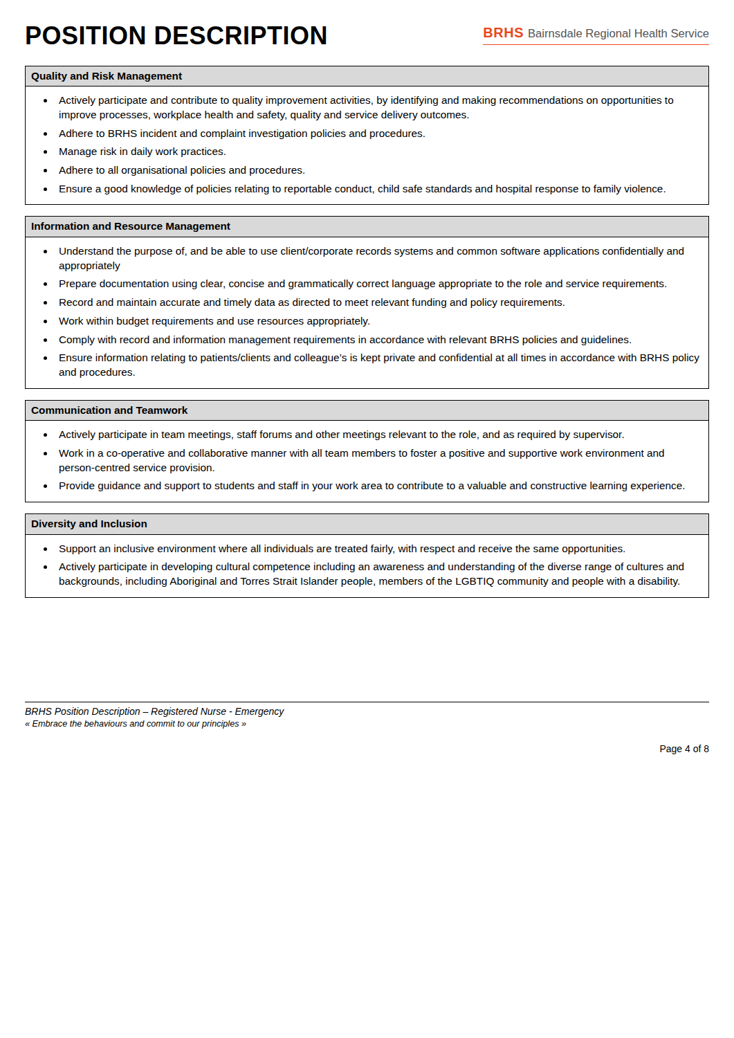POSITION DESCRIPTION
BRHS Bairnsdale Regional Health Service
| Quality and Risk Management |
| --- |
| Actively participate and contribute to quality improvement activities, by identifying and making recommendations on opportunities to improve processes, workplace health and safety, quality and service delivery outcomes. Adhere to BRHS incident and complaint investigation policies and procedures. Manage risk in daily work practices. Adhere to all organisational policies and procedures. Ensure a good knowledge of policies relating to reportable conduct, child safe standards and hospital response to family violence. |
| Information and Resource Management |
| --- |
| Understand the purpose of, and be able to use client/corporate records systems and common software applications confidentially and appropriately Prepare documentation using clear, concise and grammatically correct language appropriate to the role and service requirements. Record and maintain accurate and timely data as directed to meet relevant funding and policy requirements. Work within budget requirements and use resources appropriately. Comply with record and information management requirements in accordance with relevant BRHS policies and guidelines. Ensure information relating to patients/clients and colleague’s is kept private and confidential at all times in accordance with BRHS policy and procedures. |
| Communication and Teamwork |
| --- |
| Actively participate in team meetings, staff forums and other meetings relevant to the role, and as required by supervisor. Work in a co-operative and collaborative manner with all team members to foster a positive and supportive work environment and person-centred service provision. Provide guidance and support to students and staff in your work area to contribute to a valuable and constructive learning experience. |
| Diversity and Inclusion |
| --- |
| Support an inclusive environment where all individuals are treated fairly, with respect and receive the same opportunities. Actively participate in developing cultural competence including an awareness and understanding of the diverse range of cultures and backgrounds, including Aboriginal and Torres Strait Islander people, members of the LGBTIQ community and people with a disability. |
BRHS Position Description – Registered Nurse - Emergency
« Embrace the behaviours and commit to our principles »
Page 4 of 8